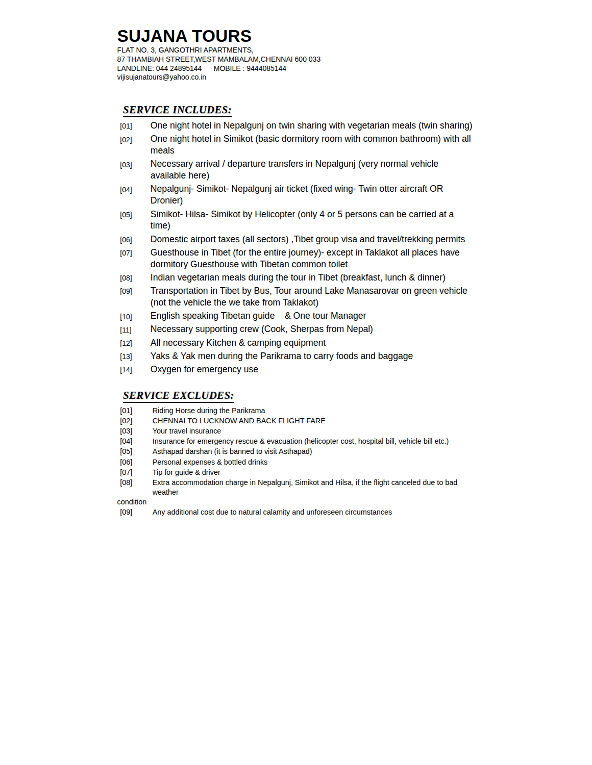SUJANA TOURS
FLAT NO. 3, GANGOTHRI APARTMENTS,
87 THAMBIAH STREET,WEST MAMBALAM,CHENNAI 600 033
LANDLINE: 044 24895144 MOBILE : 9444085144
vijisujanatours@yahoo.co.in
SERVICE INCLUDES:
One night hotel in Nepalgunj on twin sharing with vegetarian meals (twin sharing)
One night hotel in Simikot (basic dormitory room with common bathroom) with all meals
Necessary arrival / departure transfers in Nepalgunj (very normal vehicle available here)
Nepalgunj- Simikot- Nepalgunj air ticket (fixed wing- Twin otter aircraft OR Dronier)
Simikot- Hilsa- Simikot by Helicopter (only 4 or 5 persons can be carried at a time)
Domestic airport taxes (all sectors) ,Tibet group visa and travel/trekking permits
Guesthouse in Tibet (for the entire journey)- except in Taklakot all places have dormitory Guesthouse with Tibetan common toilet
Indian vegetarian meals during the tour in Tibet (breakfast, lunch & dinner)
Transportation in Tibet by Bus, Tour around Lake Manasarovar on green vehicle (not the vehicle the we take from Taklakot)
English speaking Tibetan guide & One tour Manager
Necessary supporting crew (Cook, Sherpas from Nepal)
All necessary Kitchen & camping equipment
Yaks & Yak men during the Parikrama to carry foods and baggage
Oxygen for emergency use
SERVICE EXCLUDES:
Riding Horse during the Parikrama
CHENNAI TO LUCKNOW AND BACK FLIGHT FARE
Your travel insurance
Insurance for emergency rescue & evacuation (helicopter cost, hospital bill, vehicle bill etc.)
Asthapad darshan (it is banned to visit Asthapad)
Personal expenses & bottled drinks
Tip for guide & driver
Extra accommodation charge in Nepalgunj, Simikot and Hilsa, if the flight canceled due to bad weather condition
Any additional cost due to natural calamity and unforeseen circumstances